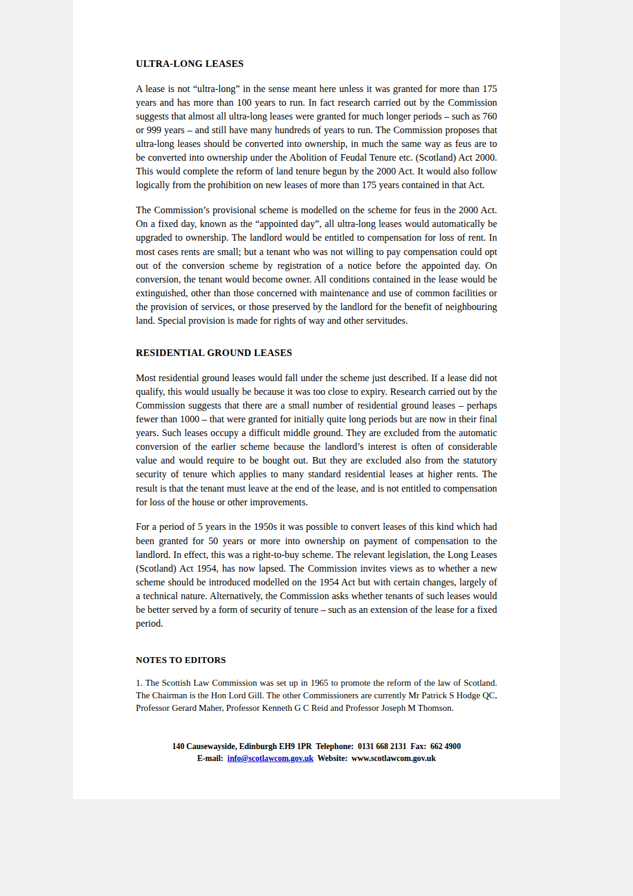ULTRA-LONG LEASES
A lease is not “ultra-long” in the sense meant here unless it was granted for more than 175 years and has more than 100 years to run. In fact research carried out by the Commission suggests that almost all ultra-long leases were granted for much longer periods – such as 760 or 999 years – and still have many hundreds of years to run. The Commission proposes that ultra-long leases should be converted into ownership, in much the same way as feus are to be converted into ownership under the Abolition of Feudal Tenure etc. (Scotland) Act 2000. This would complete the reform of land tenure begun by the 2000 Act. It would also follow logically from the prohibition on new leases of more than 175 years contained in that Act.
The Commission’s provisional scheme is modelled on the scheme for feus in the 2000 Act. On a fixed day, known as the “appointed day”, all ultra-long leases would automatically be upgraded to ownership. The landlord would be entitled to compensation for loss of rent. In most cases rents are small; but a tenant who was not willing to pay compensation could opt out of the conversion scheme by registration of a notice before the appointed day. On conversion, the tenant would become owner. All conditions contained in the lease would be extinguished, other than those concerned with maintenance and use of common facilities or the provision of services, or those preserved by the landlord for the benefit of neighbouring land. Special provision is made for rights of way and other servitudes.
RESIDENTIAL GROUND LEASES
Most residential ground leases would fall under the scheme just described. If a lease did not qualify, this would usually be because it was too close to expiry. Research carried out by the Commission suggests that there are a small number of residential ground leases – perhaps fewer than 1000 – that were granted for initially quite long periods but are now in their final years. Such leases occupy a difficult middle ground. They are excluded from the automatic conversion of the earlier scheme because the landlord’s interest is often of considerable value and would require to be bought out. But they are excluded also from the statutory security of tenure which applies to many standard residential leases at higher rents. The result is that the tenant must leave at the end of the lease, and is not entitled to compensation for loss of the house or other improvements.
For a period of 5 years in the 1950s it was possible to convert leases of this kind which had been granted for 50 years or more into ownership on payment of compensation to the landlord. In effect, this was a right-to-buy scheme. The relevant legislation, the Long Leases (Scotland) Act 1954, has now lapsed. The Commission invites views as to whether a new scheme should be introduced modelled on the 1954 Act but with certain changes, largely of a technical nature. Alternatively, the Commission asks whether tenants of such leases would be better served by a form of security of tenure – such as an extension of the lease for a fixed period.
NOTES TO EDITORS
1. The Scottish Law Commission was set up in 1965 to promote the reform of the law of Scotland. The Chairman is the Hon Lord Gill. The other Commissioners are currently Mr Patrick S Hodge QC, Professor Gerard Maher, Professor Kenneth G C Reid and Professor Joseph M Thomson.
140 Causewayside, Edinburgh EH9 1PR Telephone: 0131 668 2131 Fax: 662 4900
E-mail: info@scotlawcom.gov.uk Website: www.scotlawcom.gov.uk